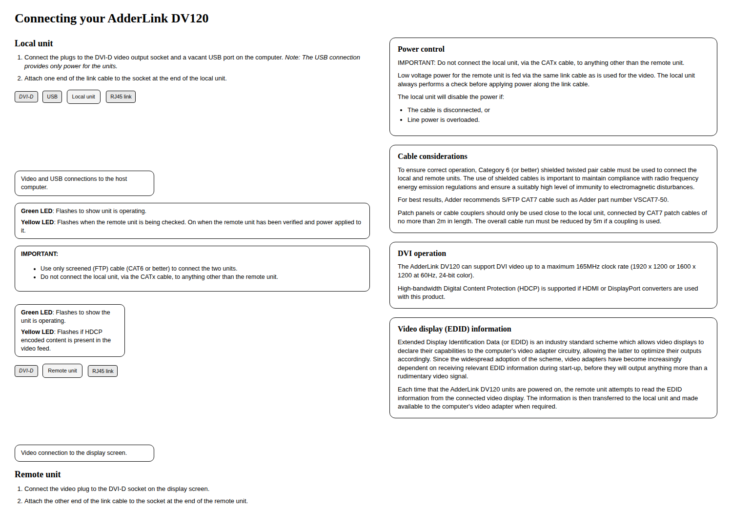Connecting your AdderLink DV120
Local unit
Connect the plugs to the DVI-D video output socket and a vacant USB port on the computer. Note: The USB connection provides only power for the units.
Attach one end of the link cable to the socket at the end of the local unit.
DVI-D USB Local unit RJ45 link
Video and USB connections to the host computer.
Green LED: Flashes to show unit is operating.
Yellow LED: Flashes when the remote unit is being checked. On when the remote unit has been verified and power applied to it.
IMPORTANT:
Use only screened (FTP) cable (CAT6 or better) to connect the two units.
Do not connect the local unit, via the CATx cable, to anything other than the remote unit.
Green LED: Flashes to show the unit is operating.
Yellow LED: Flashes if HDCP encoded content is present in the video feed.
DVI-D Remote unit RJ45 link
Video connection to the display screen.
Remote unit
Connect the video plug to the DVI-D socket on the display screen.
Attach the other end of the link cable to the socket at the end of the remote unit.
Power control
IMPORTANT: Do not connect the local unit, via the CATx cable, to anything other than the remote unit.
Low voltage power for the remote unit is fed via the same link cable as is used for the video. The local unit always performs a check before applying power along the link cable.
The local unit will disable the power if:
The cable is disconnected, or
Line power is overloaded.
Cable considerations
To ensure correct operation, Category 6 (or better) shielded twisted pair cable must be used to connect the local and remote units. The use of shielded cables is important to maintain compliance with radio frequency energy emission regulations and ensure a suitably high level of immunity to electromagnetic disturbances.
For best results, Adder recommends S/FTP CAT7 cable such as Adder part number VSCAT7-50.
Patch panels or cable couplers should only be used close to the local unit, connected by CAT7 patch cables of no more than 2m in length. The overall cable run must be reduced by 5m if a coupling is used.
DVI operation
The AdderLink DV120 can support DVI video up to a maximum 165MHz clock rate (1920 x 1200 or 1600 x 1200 at 60Hz, 24-bit color).
High-bandwidth Digital Content Protection (HDCP) is supported if HDMI or DisplayPort converters are used with this product.
Video display (EDID) information
Extended Display Identification Data (or EDID) is an industry standard scheme which allows video displays to declare their capabilities to the computer's video adapter circuitry, allowing the latter to optimize their outputs accordingly. Since the widespread adoption of the scheme, video adapters have become increasingly dependent on receiving relevant EDID information during start-up, before they will output anything more than a rudimentary video signal.
Each time that the AdderLink DV120 units are powered on, the remote unit attempts to read the EDID information from the connected video display. The information is then transferred to the local unit and made available to the computer's video adapter when required.